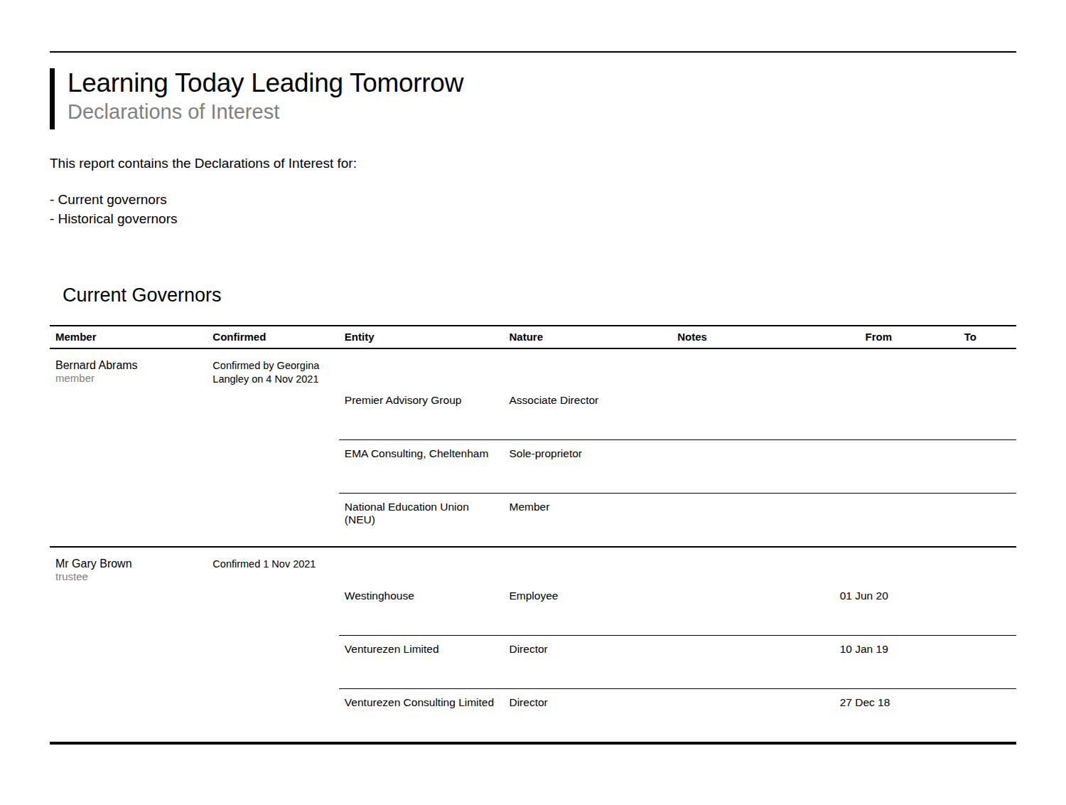Learning Today Leading Tomorrow
Declarations of Interest
This report contains the Declarations of Interest for:
- Current governors
- Historical governors
Current Governors
| Member | Confirmed | Entity | Nature | Notes | From | To |
| --- | --- | --- | --- | --- | --- | --- |
| Bernard Abrams member | Confirmed by Georgina Langley on 4 Nov 2021 | | | | | |
| | | Premier Advisory Group | Associate Director | | | |
| | | EMA Consulting, Cheltenham | Sole-proprietor | | | |
| | | National Education Union (NEU) | Member | | | |
| Mr Gary Brown trustee | Confirmed 1 Nov 2021 | | | | | |
| | | Westinghouse | Employee | | 01 Jun 20 | |
| | | Venturezen Limited | Director | | 10 Jan 19 | |
| | | Venturezen Consulting Limited | Director | | 27 Dec 18 | |